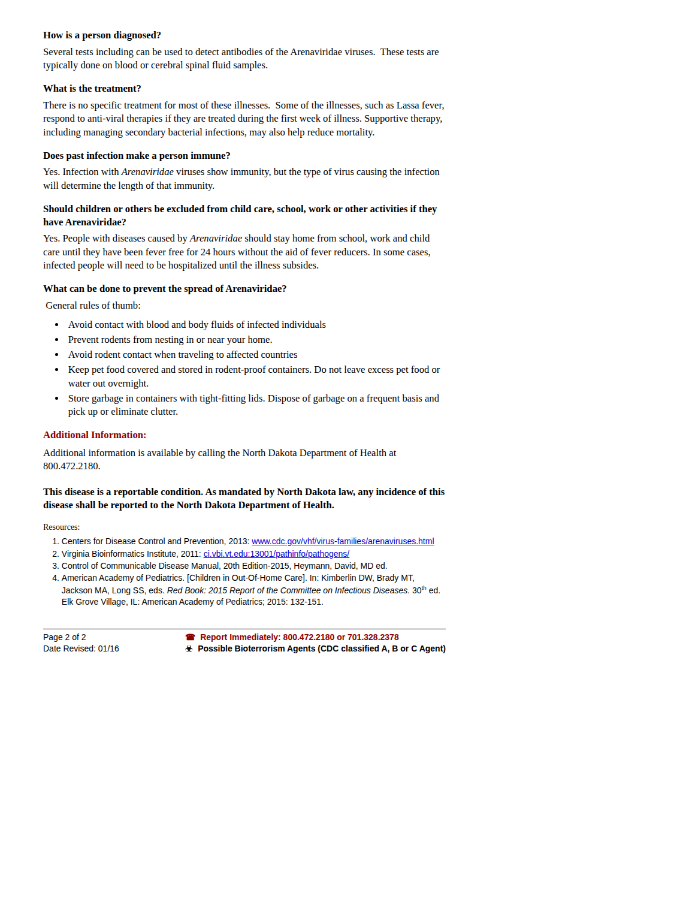How is a person diagnosed?
Several tests including can be used to detect antibodies of the Arenaviridae viruses. These tests are typically done on blood or cerebral spinal fluid samples.
What is the treatment?
There is no specific treatment for most of these illnesses. Some of the illnesses, such as Lassa fever, respond to anti-viral therapies if they are treated during the first week of illness. Supportive therapy, including managing secondary bacterial infections, may also help reduce mortality.
Does past infection make a person immune?
Yes. Infection with Arenaviridae viruses show immunity, but the type of virus causing the infection will determine the length of that immunity.
Should children or others be excluded from child care, school, work or other activities if they have Arenaviridae?
Yes. People with diseases caused by Arenaviridae should stay home from school, work and child care until they have been fever free for 24 hours without the aid of fever reducers. In some cases, infected people will need to be hospitalized until the illness subsides.
What can be done to prevent the spread of Arenaviridae?
General rules of thumb:
Avoid contact with blood and body fluids of infected individuals
Prevent rodents from nesting in or near your home.
Avoid rodent contact when traveling to affected countries
Keep pet food covered and stored in rodent-proof containers. Do not leave excess pet food or water out overnight.
Store garbage in containers with tight-fitting lids. Dispose of garbage on a frequent basis and pick up or eliminate clutter.
Additional Information:
Additional information is available by calling the North Dakota Department of Health at 800.472.2180.
This disease is a reportable condition. As mandated by North Dakota law, any incidence of this disease shall be reported to the North Dakota Department of Health.
Resources:
Centers for Disease Control and Prevention, 2013: www.cdc.gov/vhf/virus-families/arenaviruses.html
Virginia Bioinformatics Institute, 2011: ci.vbi.vt.edu:13001/pathinfo/pathogens/
Control of Communicable Disease Manual, 20th Edition-2015, Heymann, David, MD ed.
American Academy of Pediatrics. [Children in Out-Of-Home Care]. In: Kimberlin DW, Brady MT, Jackson MA, Long SS, eds. Red Book: 2015 Report of the Committee on Infectious Diseases. 30th ed. Elk Grove Village, IL: American Academy of Pediatrics; 2015: 132-151.
Page 2 of 2
Date Revised: 01/16
☎ Report Immediately: 800.472.2180 or 701.328.2378
☣ Possible Bioterrorism Agents (CDC classified A, B or C Agent)